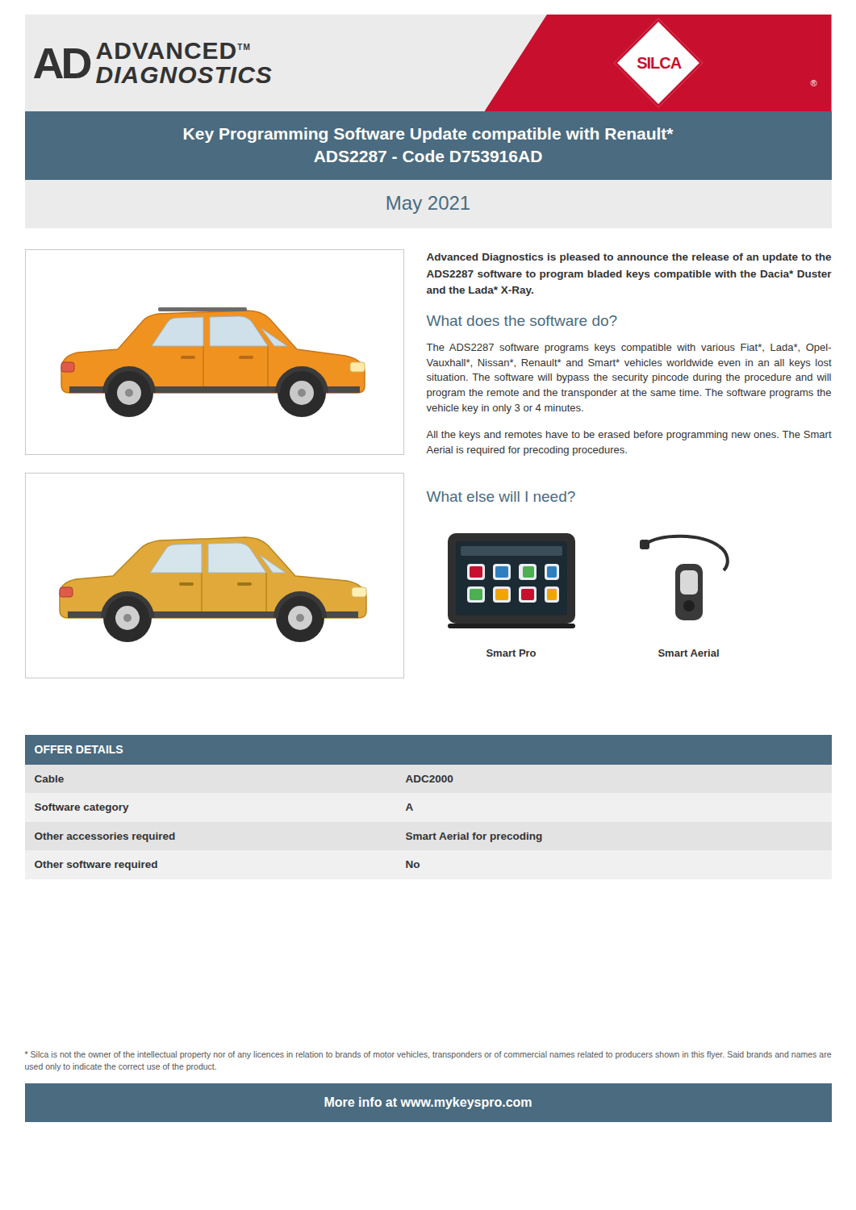AD
ADVANCEDTM
DIAGNOSTICS
SILCA
®
Key Programming Software Update compatible with Renault*
ADS2287 - Code D753916AD
May 2021
Advanced Diagnostics is pleased to announce the release of an update to the ADS2287 software to program bladed keys compatible with the Dacia* Duster and the Lada* X-Ray.
What does the software do?
The ADS2287 software programs keys compatible with various Fiat*, Lada*, Opel-Vauxhall*, Nissan*, Renault* and Smart* vehicles worldwide even in an all keys lost situation. The software will bypass the security pincode during the procedure and will program the remote and the transponder at the same time. The software programs the vehicle key in only 3 or 4 minutes.
All the keys and remotes have to be erased before programming new ones. The Smart Aerial is required for precoding procedures.
What else will I need?
Smart Pro
Smart Aerial
| OFFER DETAILS |
| --- |
| Cable | ADC2000 |
| Software category | A |
| Other accessories required | Smart Aerial for precoding |
| Other software required | No |
* Silca is not the owner of the intellectual property nor of any licences in relation to brands of motor vehicles, transponders or of commercial names related to producers shown in this flyer. Said brands and names are used only to indicate the correct use of the product.
More info at www.mykeyspro.com